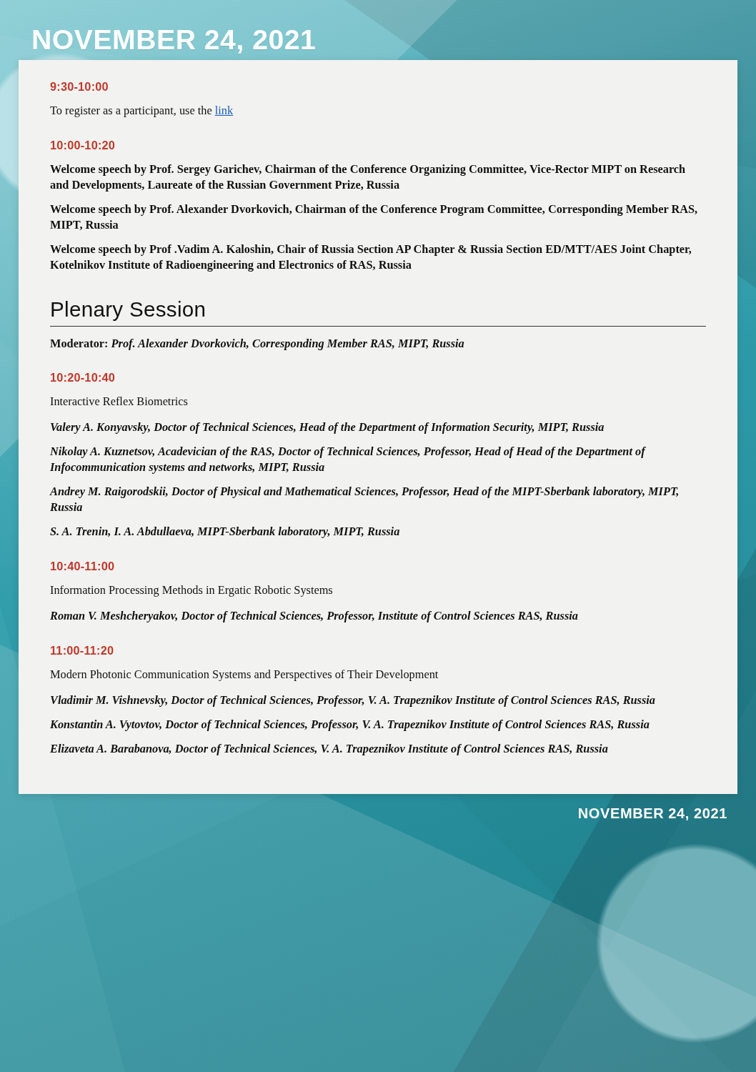NOVEMBER 24, 2021
9:30-10:00
To register as a participant, use the link
10:00-10:20
Welcome speech by Prof. Sergey Garichev, Chairman of the Conference Organizing Committee, Vice-Rector MIPT on Research and Developments, Laureate of the Russian Government Prize, Russia
Welcome speech by Prof. Alexander Dvorkovich, Chairman of the Conference Program Committee, Corresponding Member RAS, MIPT, Russia
Welcome speech by Prof .Vadim A. Kaloshin, Chair of Russia Section AP Chapter & Russia Section ED/MTT/AES Joint Chapter, Kotelnikov Institute of Radioengineering and Electronics of RAS, Russia
Plenary Session
Moderator: Prof. Alexander Dvorkovich, Corresponding Member RAS, MIPT, Russia
10:20-10:40
Interactive Reflex Biometrics
Valery A. Konyavsky, Doctor of Technical Sciences, Head of the Department of Information Security, MIPT, Russia
Nikolay A. Kuznetsov, Acadevician of the RAS, Doctor of Technical Sciences, Professor, Head of Head of the Department of Infocommunication systems and networks, MIPT, Russia
Andrey M. Raigorodskii, Doctor of Physical and Mathematical Sciences, Professor, Head of the MIPT-Sberbank laboratory, MIPT, Russia
S. A. Trenin, I. A. Abdullaeva, MIPT-Sberbank laboratory, MIPT, Russia
10:40-11:00
Information Processing Methods in Ergatic Robotic Systems
Roman V. Meshcheryakov, Doctor of Technical Sciences, Professor, Institute of Control Sciences RAS, Russia
11:00-11:20
Modern Photonic Communication Systems and Perspectives of Their Development
Vladimir M. Vishnevsky, Doctor of Technical Sciences, Professor, V. A. Trapeznikov Institute of Control Sciences RAS, Russia
Konstantin A. Vytovtov, Doctor of Technical Sciences, Professor, V. A. Trapeznikov Institute of Control Sciences RAS, Russia
Elizaveta A. Barabanova, Doctor of Technical Sciences, V. A. Trapeznikov Institute of Control Sciences RAS, Russia
NOVEMBER 24, 2021